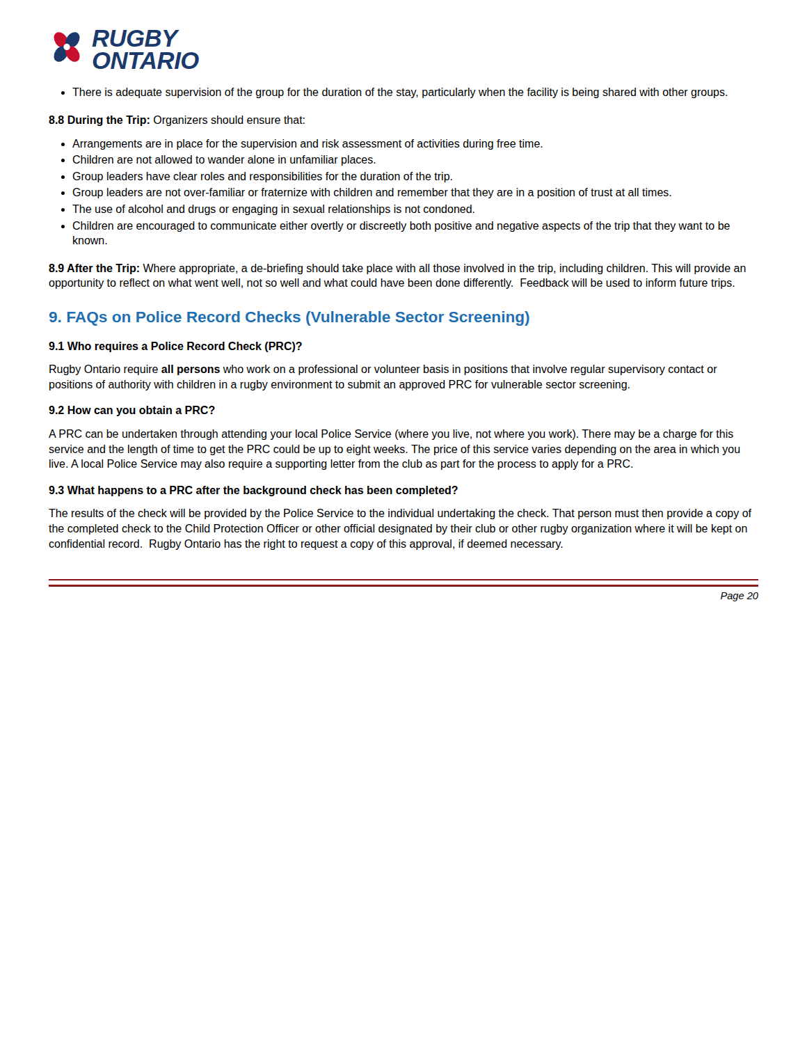RUGBY ONTARIO
There is adequate supervision of the group for the duration of the stay, particularly when the facility is being shared with other groups.
8.8 During the Trip: Organizers should ensure that:
Arrangements are in place for the supervision and risk assessment of activities during free time.
Children are not allowed to wander alone in unfamiliar places.
Group leaders have clear roles and responsibilities for the duration of the trip.
Group leaders are not over-familiar or fraternize with children and remember that they are in a position of trust at all times.
The use of alcohol and drugs or engaging in sexual relationships is not condoned.
Children are encouraged to communicate either overtly or discreetly both positive and negative aspects of the trip that they want to be known.
8.9 After the Trip: Where appropriate, a de-briefing should take place with all those involved in the trip, including children. This will provide an opportunity to reflect on what went well, not so well and what could have been done differently. Feedback will be used to inform future trips.
9. FAQs on Police Record Checks (Vulnerable Sector Screening)
9.1 Who requires a Police Record Check (PRC)?
Rugby Ontario require all persons who work on a professional or volunteer basis in positions that involve regular supervisory contact or positions of authority with children in a rugby environment to submit an approved PRC for vulnerable sector screening.
9.2 How can you obtain a PRC?
A PRC can be undertaken through attending your local Police Service (where you live, not where you work). There may be a charge for this service and the length of time to get the PRC could be up to eight weeks. The price of this service varies depending on the area in which you live. A local Police Service may also require a supporting letter from the club as part for the process to apply for a PRC.
9.3 What happens to a PRC after the background check has been completed?
The results of the check will be provided by the Police Service to the individual undertaking the check. That person must then provide a copy of the completed check to the Child Protection Officer or other official designated by their club or other rugby organization where it will be kept on confidential record. Rugby Ontario has the right to request a copy of this approval, if deemed necessary.
Page 20